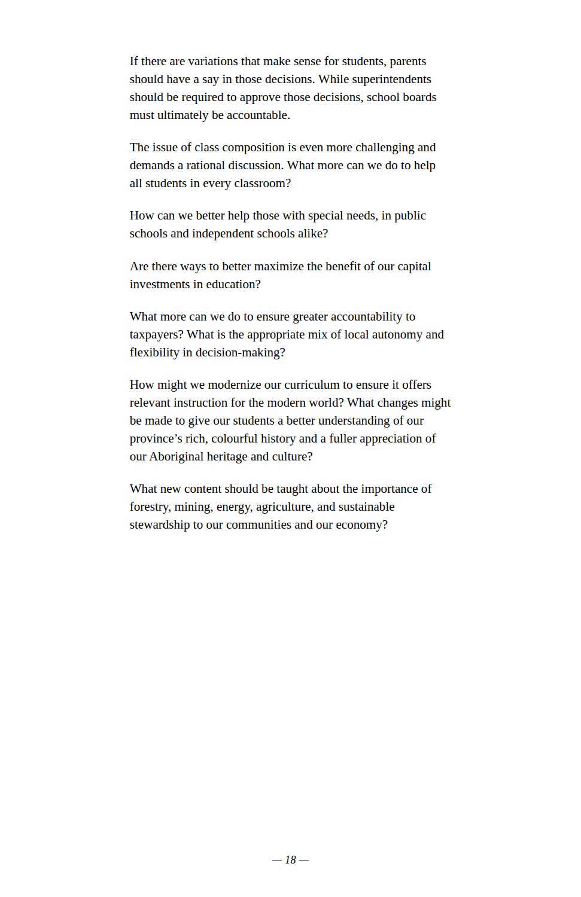If there are variations that make sense for students, parents should have a say in those decisions. While superintendents should be required to approve those decisions, school boards must ultimately be accountable.
The issue of class composition is even more challenging and demands a rational discussion. What more can we do to help all students in every classroom?
How can we better help those with special needs, in public schools and independent schools alike?
Are there ways to better maximize the benefit of our capital investments in education?
What more can we do to ensure greater accountability to taxpayers? What is the appropriate mix of local autonomy and flexibility in decision-making?
How might we modernize our curriculum to ensure it offers relevant instruction for the modern world? What changes might be made to give our students a better understanding of our province’s rich, colourful history and a fuller appreciation of our Aboriginal heritage and culture?
What new content should be taught about the importance of forestry, mining, energy, agriculture, and sustainable stewardship to our communities and our economy?
— 18 —